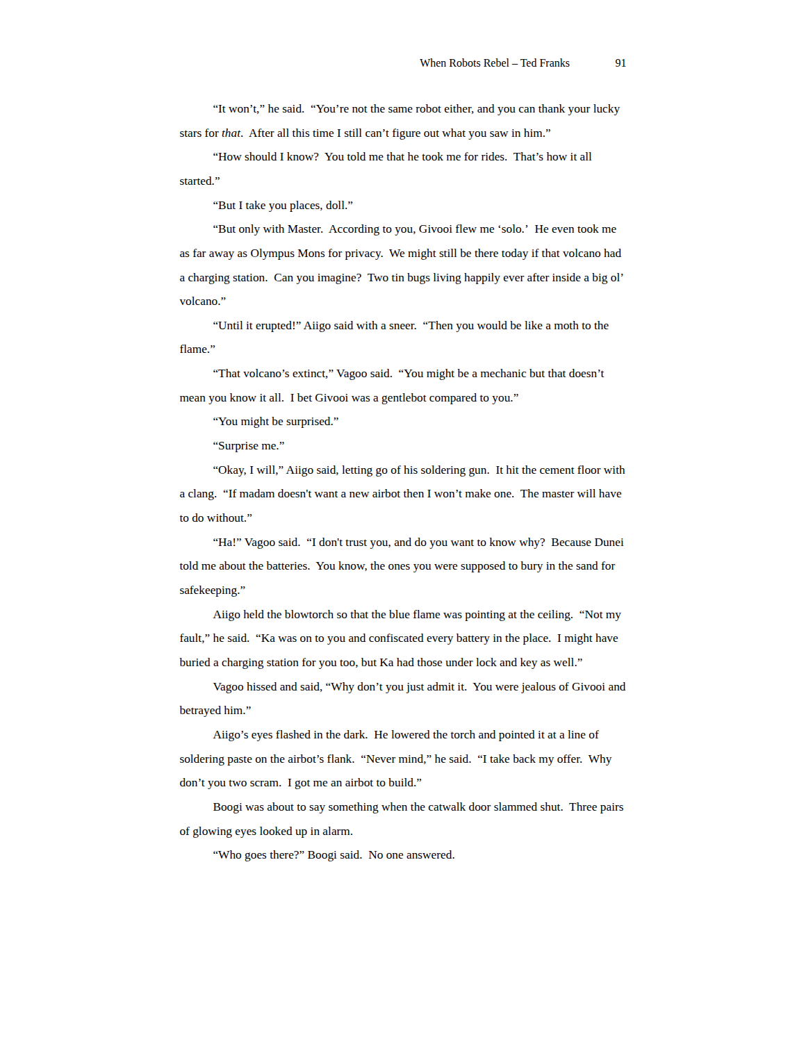When Robots Rebel – Ted Franks 91
“It won’t,” he said. “You’re not the same robot either, and you can thank your lucky stars for that. After all this time I still can’t figure out what you saw in him.”
“How should I know? You told me that he took me for rides. That’s how it all started.”
“But I take you places, doll.”
“But only with Master. According to you, Givooi flew me ‘solo.’ He even took me as far away as Olympus Mons for privacy. We might still be there today if that volcano had a charging station. Can you imagine? Two tin bugs living happily ever after inside a big ol’ volcano.”
“Until it erupted!” Aiigo said with a sneer. “Then you would be like a moth to the flame.”
“That volcano’s extinct,” Vagoo said. “You might be a mechanic but that doesn’t mean you know it all. I bet Givooi was a gentlebot compared to you.”
“You might be surprised.”
“Surprise me.”
“Okay, I will,” Aiigo said, letting go of his soldering gun. It hit the cement floor with a clang. “If madam doesn't want a new airbot then I won’t make one. The master will have to do without.”
“Ha!” Vagoo said. “I don't trust you, and do you want to know why? Because Dunei told me about the batteries. You know, the ones you were supposed to bury in the sand for safekeeping.”
Aiigo held the blowtorch so that the blue flame was pointing at the ceiling. “Not my fault,” he said. “Ka was on to you and confiscated every battery in the place. I might have buried a charging station for you too, but Ka had those under lock and key as well.”
Vagoo hissed and said, “Why don’t you just admit it. You were jealous of Givooi and betrayed him.”
Aiigo’s eyes flashed in the dark. He lowered the torch and pointed it at a line of soldering paste on the airbot’s flank. “Never mind,” he said. “I take back my offer. Why don’t you two scram. I got me an airbot to build.”
Boogi was about to say something when the catwalk door slammed shut. Three pairs of glowing eyes looked up in alarm.
“Who goes there?” Boogi said. No one answered.